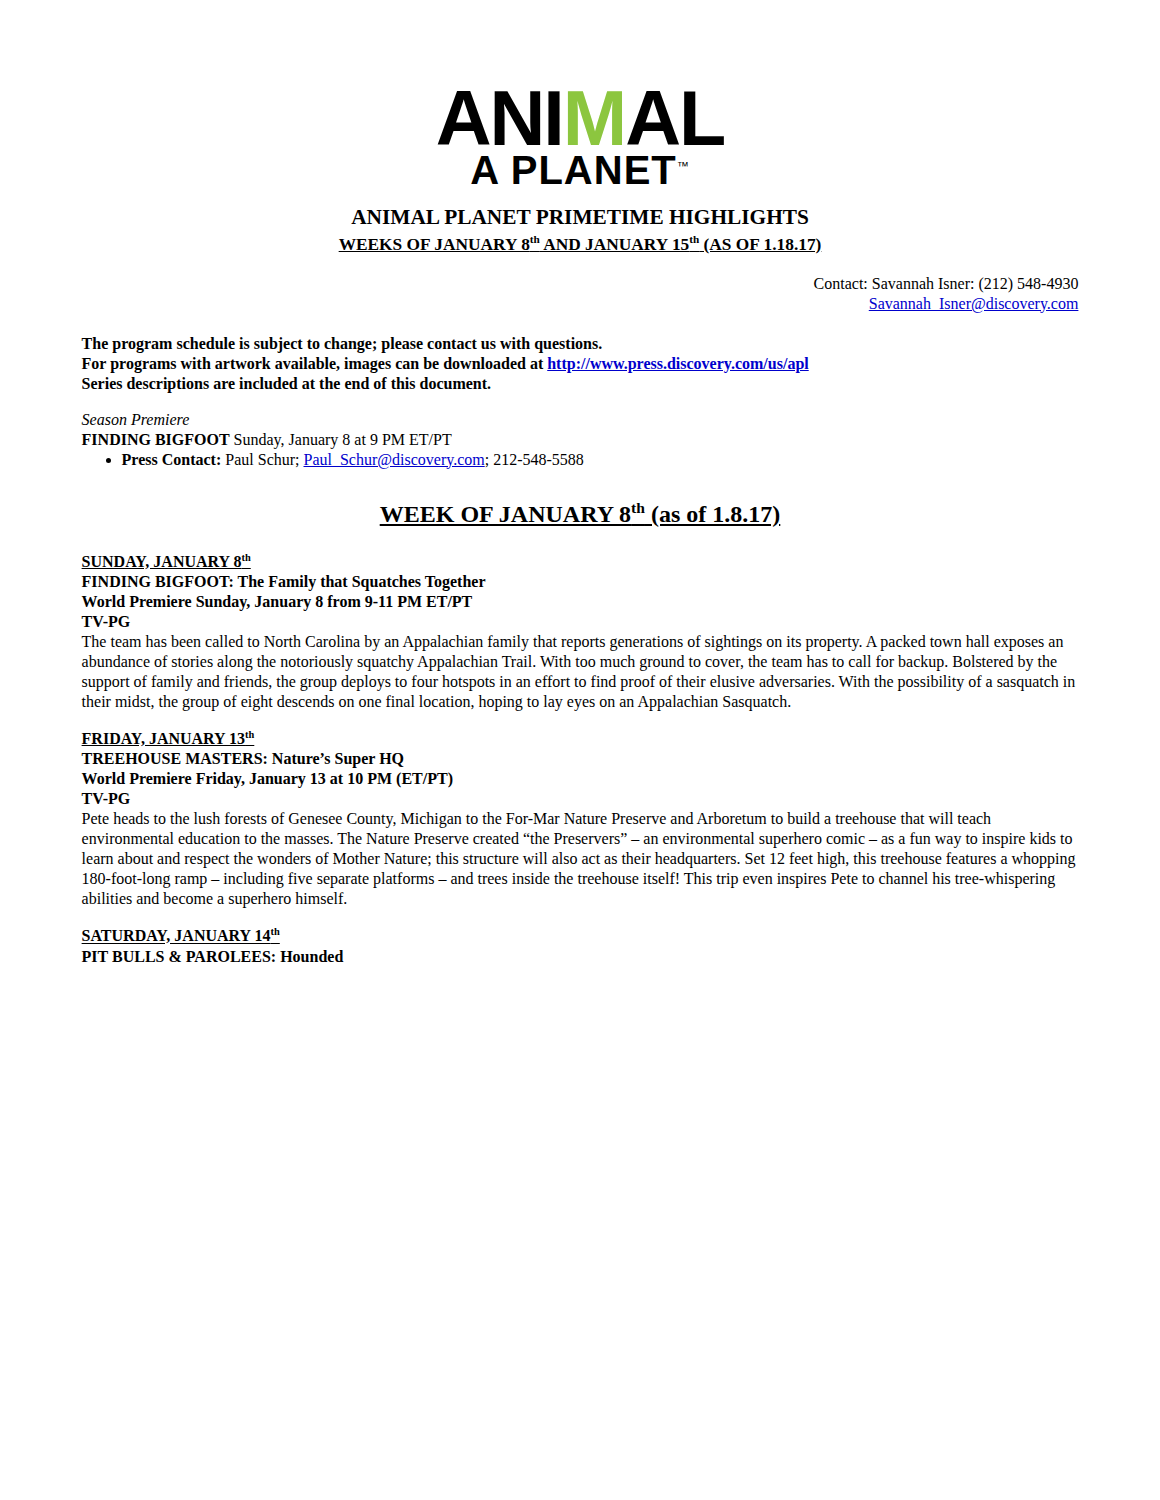ANIMAL
A PLANET™
ANIMAL PLANET PRIMETIME HIGHLIGHTS
WEEKS OF JANUARY 8th AND JANUARY 15th (AS OF 1.18.17)
Contact: Savannah Isner: (212) 548-4930
Savannah_Isner@discovery.com
The program schedule is subject to change; please contact us with questions.
For programs with artwork available, images can be downloaded at http://www.press.discovery.com/us/apl
Series descriptions are included at the end of this document.
Season Premiere
FINDING BIGFOOT Sunday, January 8 at 9 PM ET/PT
Press Contact: Paul Schur; Paul_Schur@discovery.com; 212-548-5588
WEEK OF JANUARY 8th (as of 1.8.17)
SUNDAY, JANUARY 8th
FINDING BIGFOOT: The Family that Squatches Together
World Premiere Sunday, January 8 from 9-11 PM ET/PT
TV-PG
The team has been called to North Carolina by an Appalachian family that reports generations of sightings on its property. A packed town hall exposes an abundance of stories along the notoriously squatchy Appalachian Trail. With too much ground to cover, the team has to call for backup. Bolstered by the support of family and friends, the group deploys to four hotspots in an effort to find proof of their elusive adversaries. With the possibility of a sasquatch in their midst, the group of eight descends on one final location, hoping to lay eyes on an Appalachian Sasquatch.
FRIDAY, JANUARY 13th
TREEHOUSE MASTERS: Nature’s Super HQ
World Premiere Friday, January 13 at 10 PM (ET/PT)
TV-PG
Pete heads to the lush forests of Genesee County, Michigan to the For-Mar Nature Preserve and Arboretum to build a treehouse that will teach environmental education to the masses. The Nature Preserve created “the Preservers” – an environmental superhero comic – as a fun way to inspire kids to learn about and respect the wonders of Mother Nature; this structure will also act as their headquarters. Set 12 feet high, this treehouse features a whopping 180-foot-long ramp – including five separate platforms – and trees inside the treehouse itself! This trip even inspires Pete to channel his tree-whispering abilities and become a superhero himself.
SATURDAY, JANUARY 14th
PIT BULLS & PAROLEES: Hounded